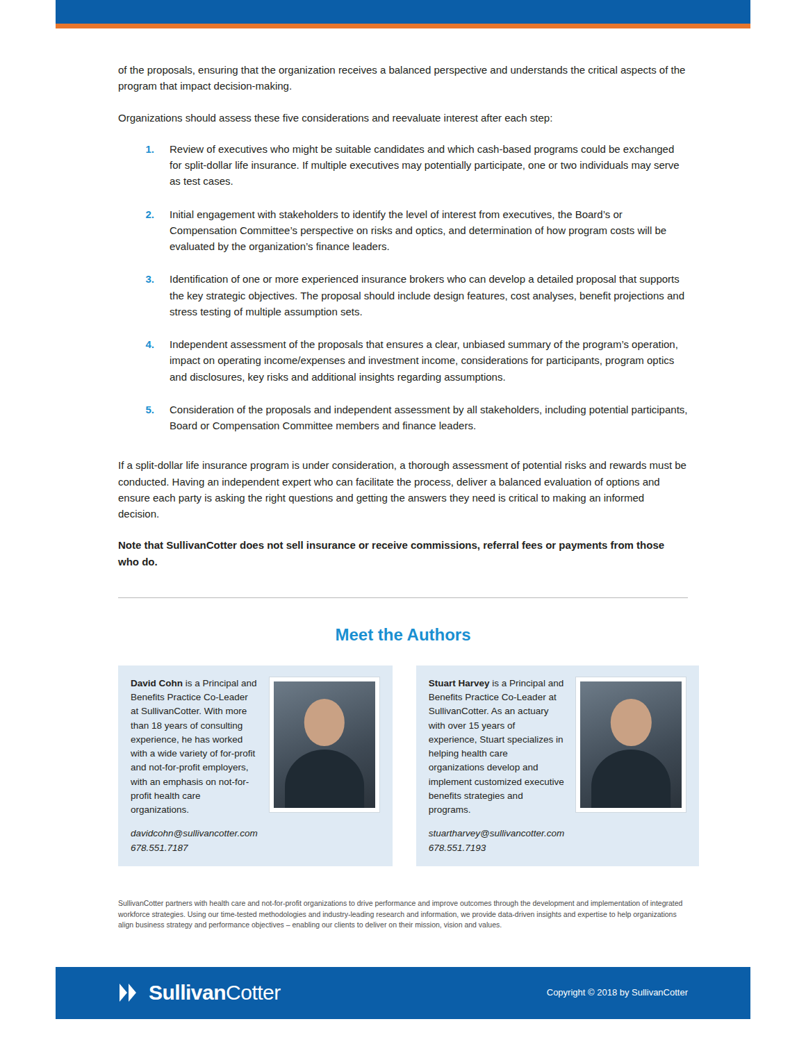of the proposals, ensuring that the organization receives a balanced perspective and understands the critical aspects of the program that impact decision-making.
Organizations should assess these five considerations and reevaluate interest after each step:
Review of executives who might be suitable candidates and which cash-based programs could be exchanged for split-dollar life insurance. If multiple executives may potentially participate, one or two individuals may serve as test cases.
Initial engagement with stakeholders to identify the level of interest from executives, the Board’s or Compensation Committee’s perspective on risks and optics, and determination of how program costs will be evaluated by the organization’s finance leaders.
Identification of one or more experienced insurance brokers who can develop a detailed proposal that supports the key strategic objectives. The proposal should include design features, cost analyses, benefit projections and stress testing of multiple assumption sets.
Independent assessment of the proposals that ensures a clear, unbiased summary of the program’s operation, impact on operating income/expenses and investment income, considerations for participants, program optics and disclosures, key risks and additional insights regarding assumptions.
Consideration of the proposals and independent assessment by all stakeholders, including potential participants, Board or Compensation Committee members and finance leaders.
If a split-dollar life insurance program is under consideration, a thorough assessment of potential risks and rewards must be conducted. Having an independent expert who can facilitate the process, deliver a balanced evaluation of options and ensure each party is asking the right questions and getting the answers they need is critical to making an informed decision.
Note that SullivanCotter does not sell insurance or receive commissions, referral fees or payments from those who do.
Meet the Authors
David Cohn is a Principal and Benefits Practice Co-Leader at SullivanCotter. With more than 18 years of consulting experience, he has worked with a wide variety of for-profit and not-for-profit employers, with an emphasis on not-for-profit health care organizations.
davidcohn@sullivancotter.com
678.551.7187
Stuart Harvey is a Principal and Benefits Practice Co-Leader at SullivanCotter. As an actuary with over 15 years of experience, Stuart specializes in helping health care organizations develop and implement customized executive benefits strategies and programs.
stuartharvey@sullivancotter.com
678.551.7193
SullivanCotter partners with health care and not-for-profit organizations to drive performance and improve outcomes through the development and implementation of integrated workforce strategies. Using our time-tested methodologies and industry-leading research and information, we provide data-driven insights and expertise to help organizations align business strategy and performance objectives – enabling our clients to deliver on their mission, vision and values.
Sullivan Cotter
Copyright © 2018 by SullivanCotter